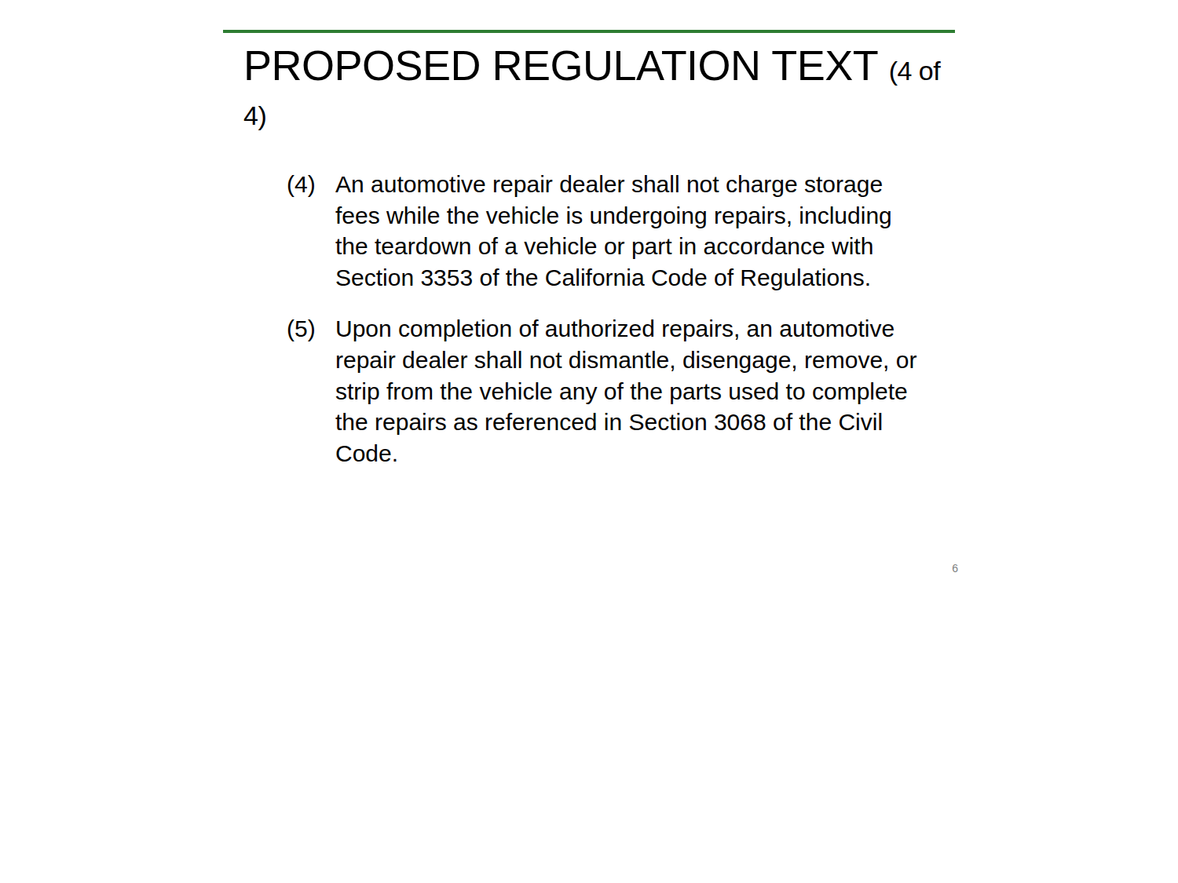PROPOSED REGULATION TEXT (4 of 4)
(4) An automotive repair dealer shall not charge storage fees while the vehicle is undergoing repairs, including the teardown of a vehicle or part in accordance with Section 3353 of the California Code of Regulations.
(5) Upon completion of authorized repairs, an automotive repair dealer shall not dismantle, disengage, remove, or strip from the vehicle any of the parts used to complete the repairs as referenced in Section 3068 of the Civil Code.
6